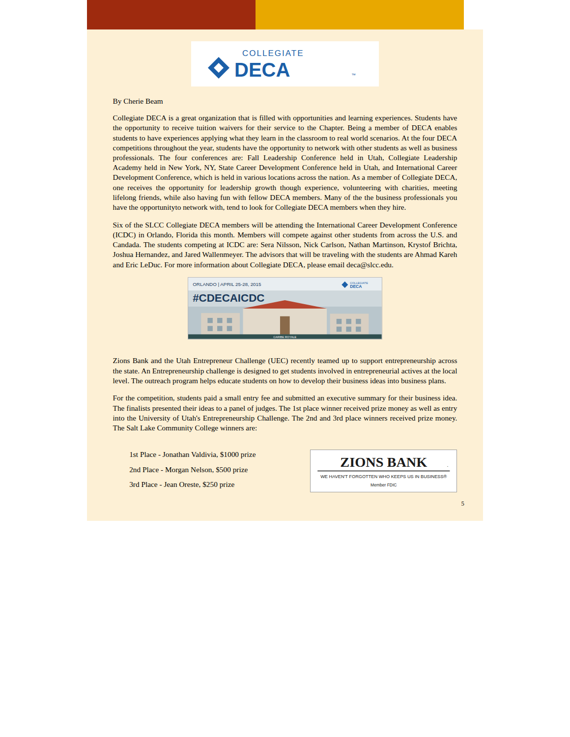COLLEGIATE DECA ™
By Cherie Beam
Collegiate DECA is a great organization that is filled with opportunities and learning experiences. Students have the opportunity to receive tuition waivers for their service to the Chapter. Being a member of DECA enables students to have experiences applying what they learn in the classroom to real world scenarios. At the four DECA competitions throughout the year, students have the opportunity to network with other students as well as business professionals. The four conferences are: Fall Leadership Conference held in Utah, Collegiate Leadership Academy held in New York, NY, State Career Development Conference held in Utah, and International Career Development Conference, which is held in various locations across the nation. As a member of Collegiate DECA, one receives the opportunity for leadership growth though experience, volunteering with charities, meeting lifelong friends, while also having fun with fellow DECA members. Many of the the business professionals you have the opportunityto network with, tend to look for Collegiate DECA members when they hire.
Six of the SLCC Collegiate DECA members will be attending the International Career Development Conference (ICDC) in Orlando, Florida this month. Members will compete against other students from across the U.S. and Candada. The students competing at ICDC are: Sera Nilsson, Nick Carlson, Nathan Martinson, Krystof Brichta, Joshua Hernandez, and Jared Wallenmeyer. The advisors that will be traveling with the students are Ahmad Kareh and Eric LeDuc. For more information about Collegiate DECA, please email deca@slcc.edu.
ORLANDO | APRIL 25-28, 2015 COLLEGIATE DECA #CDECAICDC CARIBE ROYALE
Zions Bank and the Utah Entrepreneur Challenge (UEC) recently teamed up to support entrepreneurship across the state. An Entrepreneurship challenge is designed to get students involved in entrepreneurial actives at the local level. The outreach program helps educate students on how to develop their business ideas into business plans.
For the competition, students paid a small entry fee and submitted an executive summary for their business idea. The finalists presented their ideas to a panel of judges. The 1st place winner received prize money as well as entry into the University of Utah's Entrepreneurship Challenge. The 2nd and 3rd place winners received prize money. The Salt Lake Community College winners are:
1st Place - Jonathan Valdivia, $1000 prize
2nd Place - Morgan Nelson, $500 prize
3rd Place - Jean Oreste, $250 prize
ZIONS BANK . WE HAVEN'T FORGOTTEN WHO KEEPS US IN BUSINESS® Member FDIC
5